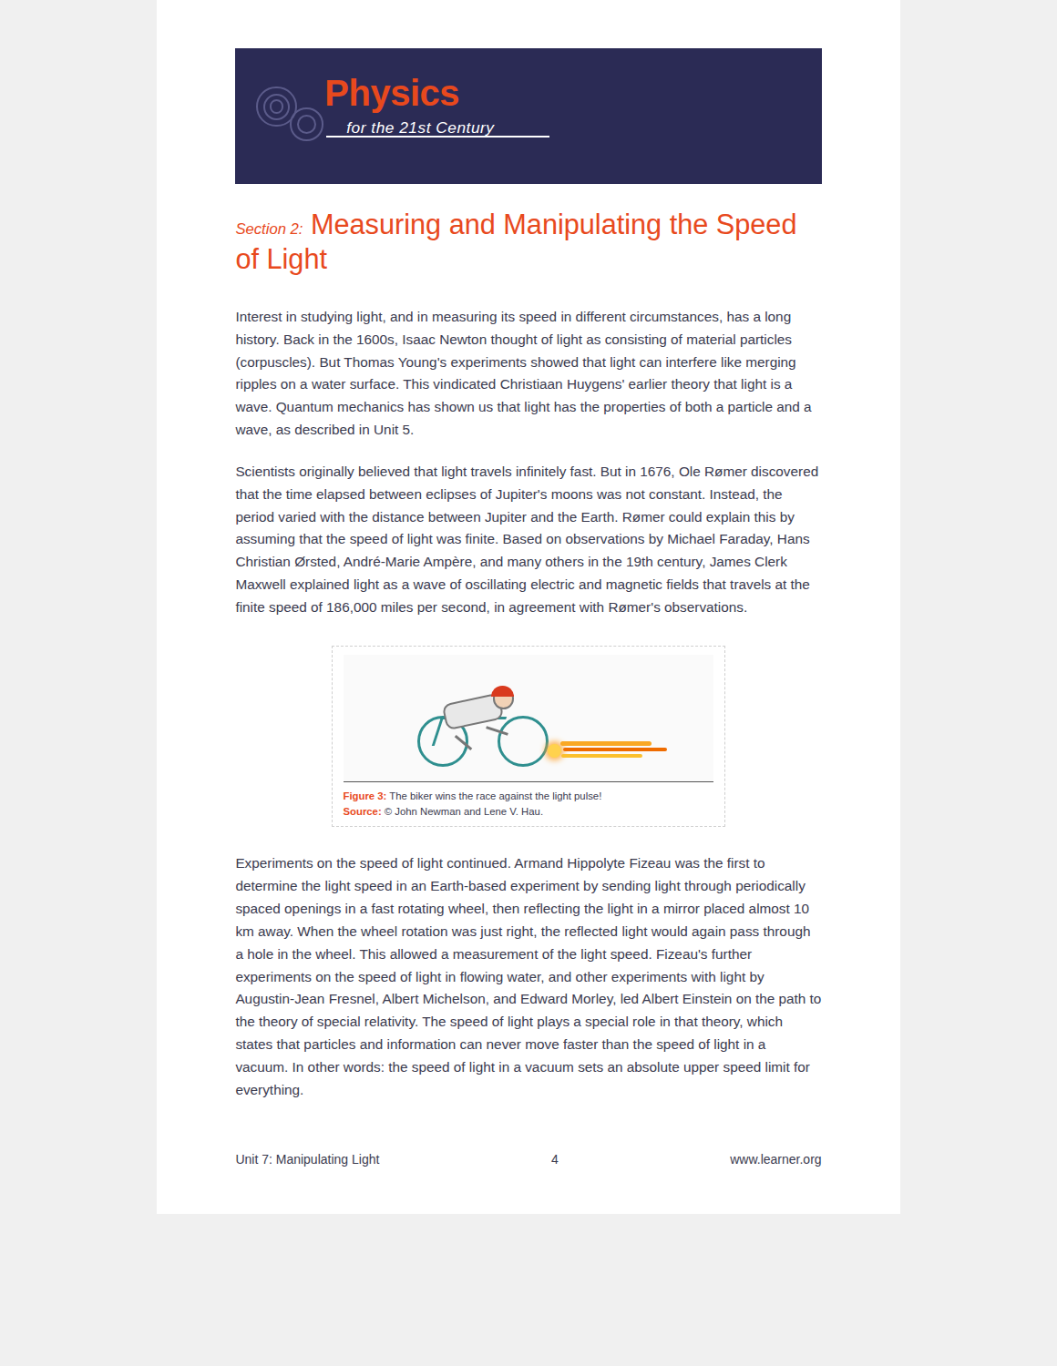Physics
for the 21st Century
Section 2: Measuring and Manipulating the Speed of Light
Interest in studying light, and in measuring its speed in different circumstances, has a long history. Back in the 1600s, Isaac Newton thought of light as consisting of material particles (corpuscles). But Thomas Young's experiments showed that light can interfere like merging ripples on a water surface. This vindicated Christiaan Huygens' earlier theory that light is a wave. Quantum mechanics has shown us that light has the properties of both a particle and a wave, as described in Unit 5.
Scientists originally believed that light travels infinitely fast. But in 1676, Ole Rømer discovered that the time elapsed between eclipses of Jupiter's moons was not constant. Instead, the period varied with the distance between Jupiter and the Earth. Rømer could explain this by assuming that the speed of light was finite. Based on observations by Michael Faraday, Hans Christian Ørsted, André-Marie Ampère, and many others in the 19th century, James Clerk Maxwell explained light as a wave of oscillating electric and magnetic fields that travels at the finite speed of 186,000 miles per second, in agreement with Rømer's observations.
Figure 3: The biker wins the race against the light pulse!
Source: © John Newman and Lene V. Hau.
Experiments on the speed of light continued. Armand Hippolyte Fizeau was the first to determine the light speed in an Earth-based experiment by sending light through periodically spaced openings in a fast rotating wheel, then reflecting the light in a mirror placed almost 10 km away. When the wheel rotation was just right, the reflected light would again pass through a hole in the wheel. This allowed a measurement of the light speed. Fizeau's further experiments on the speed of light in flowing water, and other experiments with light by Augustin-Jean Fresnel, Albert Michelson, and Edward Morley, led Albert Einstein on the path to the theory of special relativity. The speed of light plays a special role in that theory, which states that particles and information can never move faster than the speed of light in a vacuum. In other words: the speed of light in a vacuum sets an absolute upper speed limit for everything.
Unit 7: Manipulating Light
4
www.learner.org